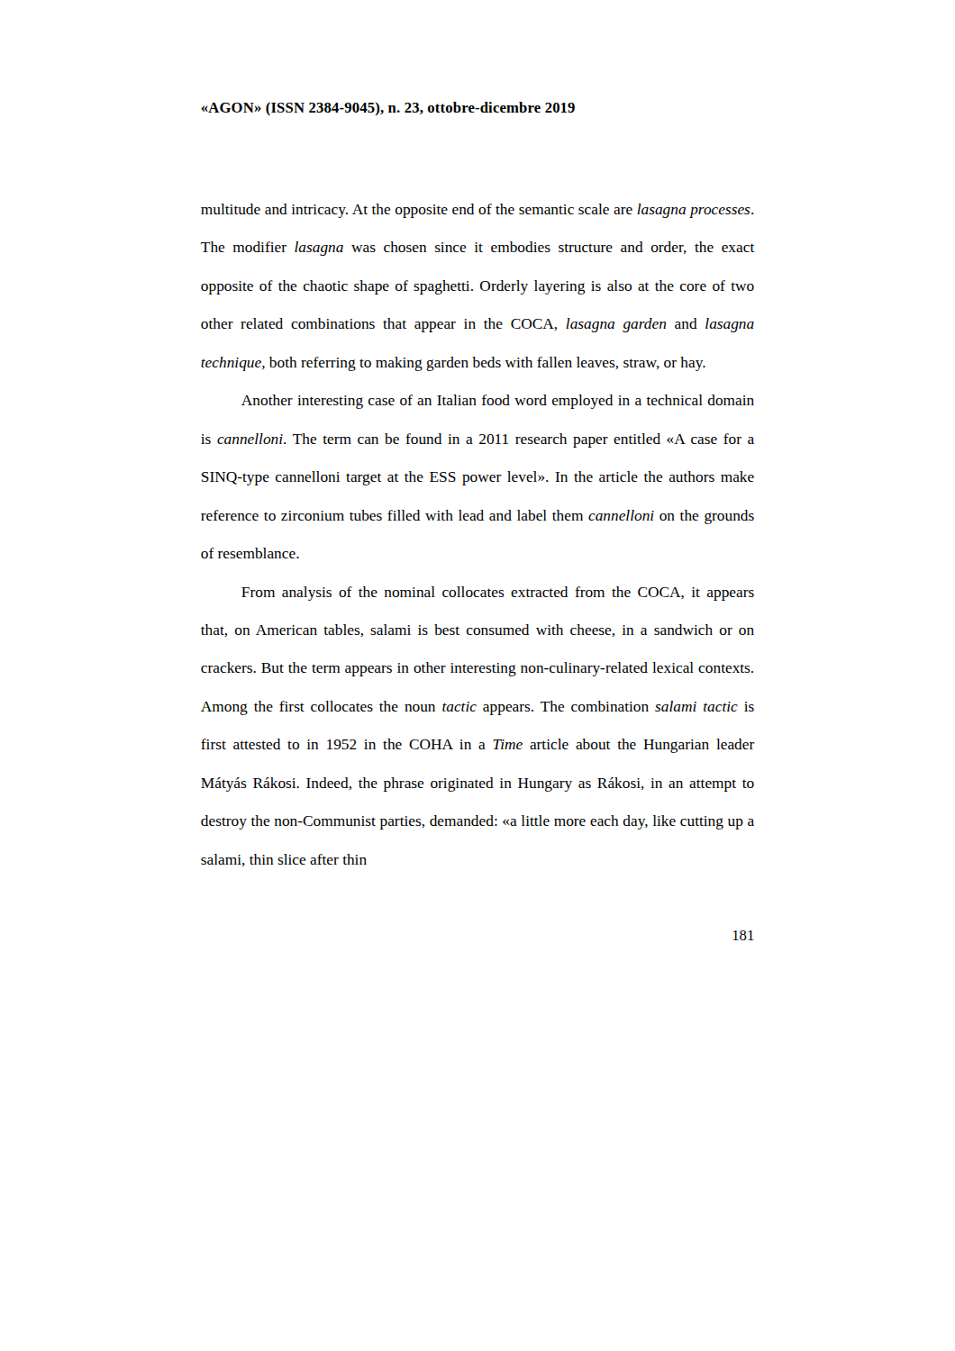«AGON» (ISSN 2384-9045), n. 23, ottobre-dicembre 2019
multitude and intricacy. At the opposite end of the semantic scale are lasagna processes. The modifier lasagna was chosen since it embodies structure and order, the exact opposite of the chaotic shape of spaghetti. Orderly layering is also at the core of two other related combinations that appear in the COCA, lasagna garden and lasagna technique, both referring to making garden beds with fallen leaves, straw, or hay.
Another interesting case of an Italian food word employed in a technical domain is cannelloni. The term can be found in a 2011 research paper entitled «A case for a SINQ-type cannelloni target at the ESS power level». In the article the authors make reference to zirconium tubes filled with lead and label them cannelloni on the grounds of resemblance.
From analysis of the nominal collocates extracted from the COCA, it appears that, on American tables, salami is best consumed with cheese, in a sandwich or on crackers. But the term appears in other interesting non-culinary-related lexical contexts. Among the first collocates the noun tactic appears. The combination salami tactic is first attested to in 1952 in the COHA in a Time article about the Hungarian leader Mátyás Rákosi. Indeed, the phrase originated in Hungary as Rákosi, in an attempt to destroy the non-Communist parties, demanded: «a little more each day, like cutting up a salami, thin slice after thin
181